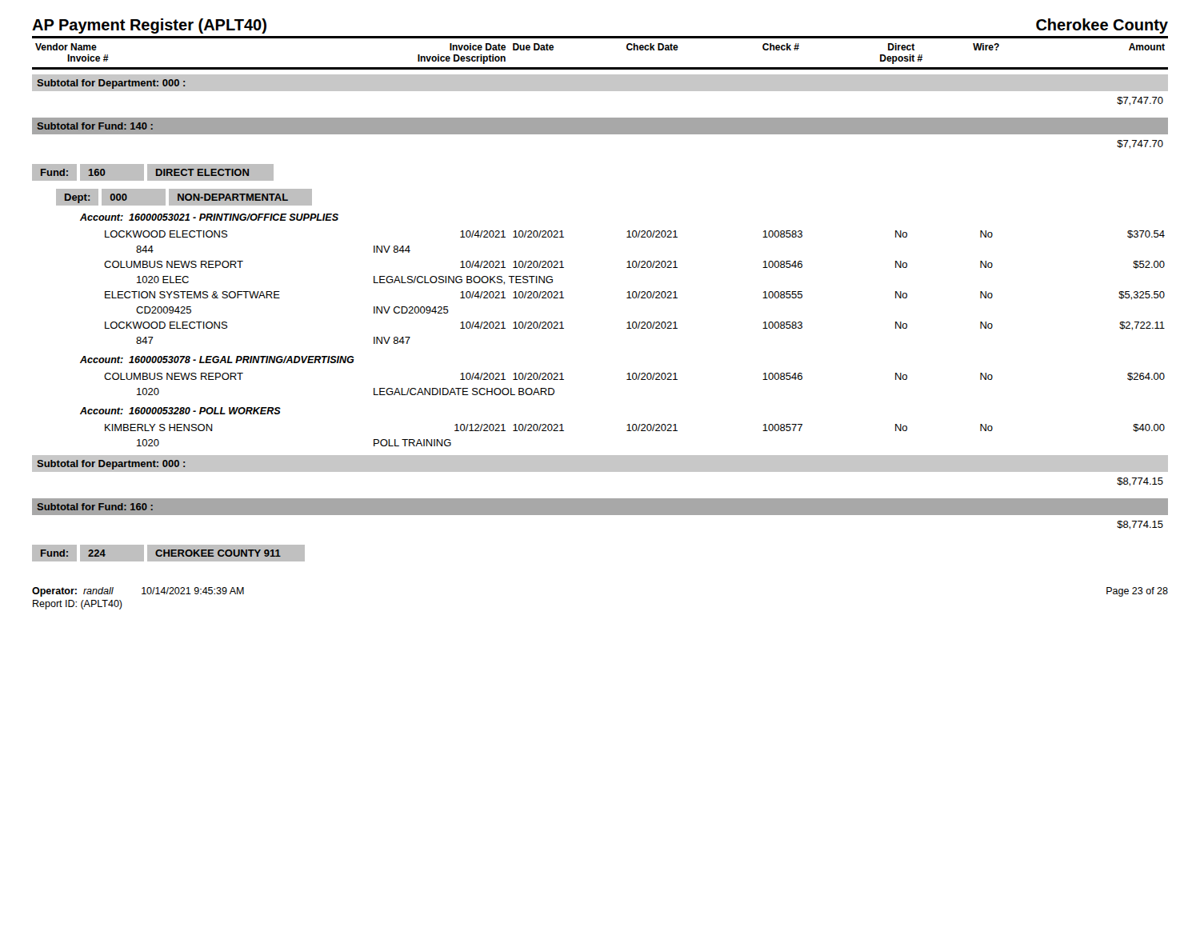AP Payment Register (APLT40)
Cherokee County
| Vendor Name Invoice # | Invoice Date Invoice Description | Due Date | Check Date | Check # | Direct Deposit # | Wire? | Amount |
| --- | --- | --- | --- | --- | --- | --- | --- |
Subtotal for Department: 000 :
$7,747.70
Subtotal for Fund: 140 :
$7,747.70
Fund: 160 DIRECT ELECTION
Dept: 000 NON-DEPARTMENTAL
Account: 16000053021 - PRINTING/OFFICE SUPPLIES
| LOCKWOOD ELECTIONS | 10/4/2021 | 10/20/2021 | 10/20/2021 | 1008583 | No | No | $370.54 |
| 844 | INV 844 | |
| COLUMBUS NEWS REPORT | 10/4/2021 | 10/20/2021 | 10/20/2021 | 1008546 | No | No | $52.00 |
| 1020 ELEC | LEGALS/CLOSING BOOKS, TESTING | |
| ELECTION SYSTEMS & SOFTWARE | 10/4/2021 | 10/20/2021 | 10/20/2021 | 1008555 | No | No | $5,325.50 |
| CD2009425 | INV CD2009425 | |
| LOCKWOOD ELECTIONS | 10/4/2021 | 10/20/2021 | 10/20/2021 | 1008583 | No | No | $2,722.11 |
| 847 | INV 847 | |
Account: 16000053078 - LEGAL PRINTING/ADVERTISING
| COLUMBUS NEWS REPORT | 10/4/2021 | 10/20/2021 | 10/20/2021 | 1008546 | No | No | $264.00 |
| 1020 | LEGAL/CANDIDATE SCHOOL BOARD | |
Account: 16000053280 - POLL WORKERS
| KIMBERLY S HENSON | 10/12/2021 | 10/20/2021 | 10/20/2021 | 1008577 | No | No | $40.00 |
| 1020 | POLL TRAINING | |
Subtotal for Department: 000 :
$8,774.15
Subtotal for Fund: 160 :
$8,774.15
Fund: 224 CHEROKEE COUNTY 911
Operator: randall 10/14/2021 9:45:39 AM
Report ID: (APLT40)
Page 23 of 28